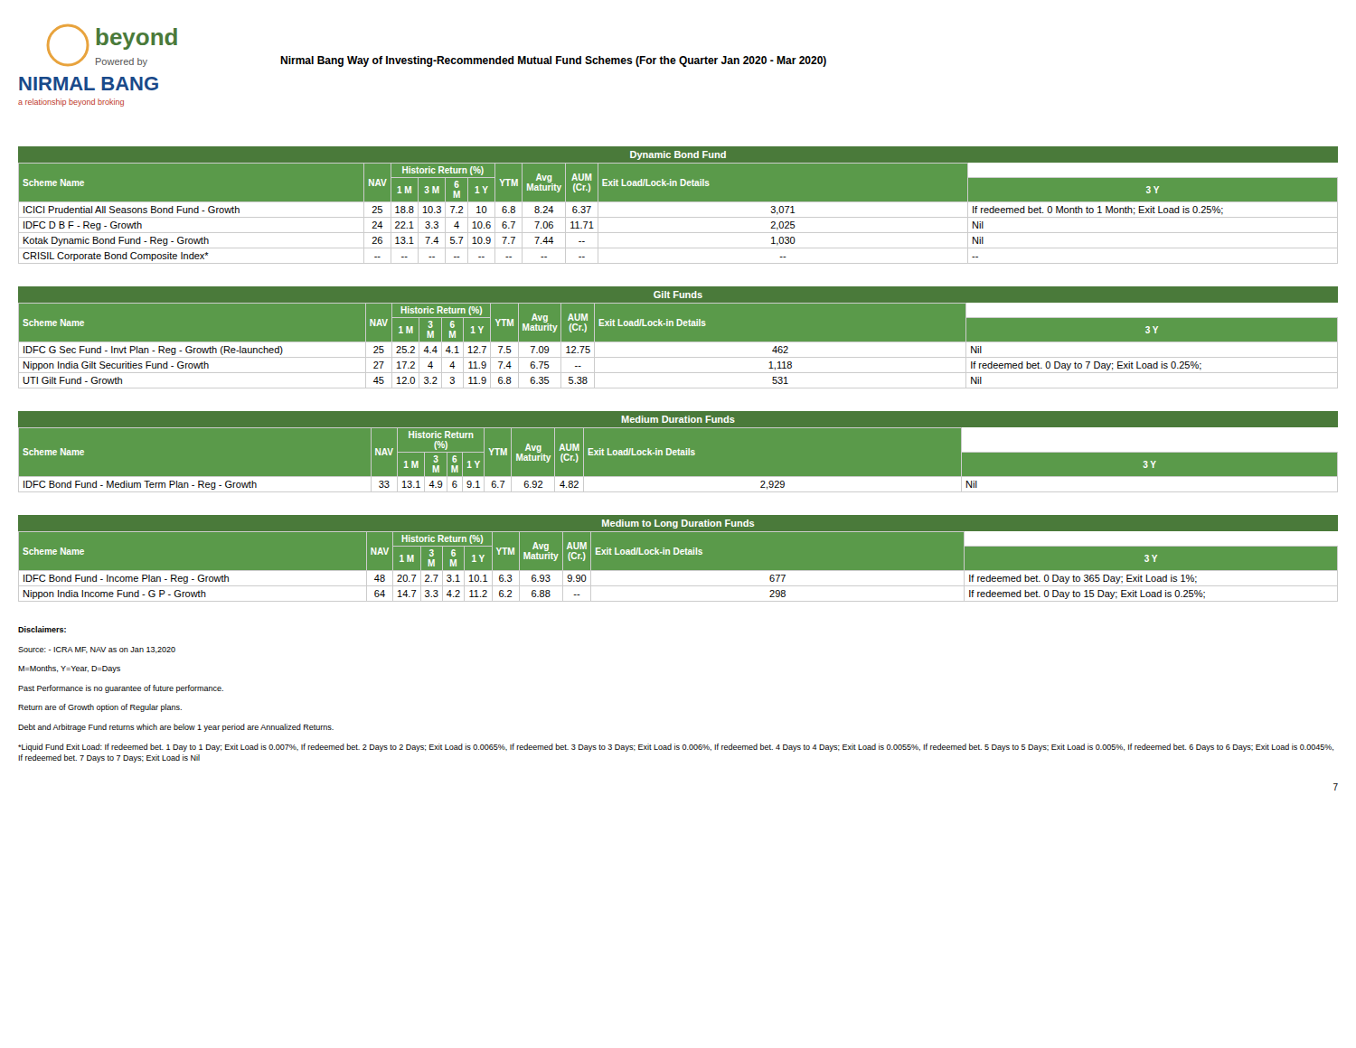beyond Powered by NIRMAL BANG a relationship beyond broking
Nirmal Bang Way of Investing-Recommended Mutual Fund Schemes (For the Quarter Jan 2020 - Mar 2020)
Dynamic Bond Fund
| Scheme Name | NAV | Historic Return (%) | YTM | Avg Maturity | AUM (Cr.) | Exit Load/Lock-in Details |
| --- | --- | --- | --- | --- | --- | --- |
| 1 M | 3 M | 6 M | 1 Y | 3 Y |
| ICICI Prudential All Seasons Bond Fund - Growth | 25 | 18.8 | 10.3 | 7.2 | 10 | 6.8 | 8.24 | 6.37 | 3,071 | If redeemed bet. 0 Month to 1 Month; Exit Load is 0.25%; |
| IDFC D B F - Reg - Growth | 24 | 22.1 | 3.3 | 4 | 10.6 | 6.7 | 7.06 | 11.71 | 2,025 | Nil |
| Kotak Dynamic Bond Fund - Reg - Growth | 26 | 13.1 | 7.4 | 5.7 | 10.9 | 7.7 | 7.44 | -- | 1,030 | Nil |
| CRISIL Corporate Bond Composite Index* | -- | -- | -- | -- | -- | -- | -- | -- | -- | -- |
Gilt Funds
| Scheme Name | NAV | Historic Return (%) | YTM | Avg Maturity | AUM (Cr.) | Exit Load/Lock-in Details |
| --- | --- | --- | --- | --- | --- | --- |
| 1 M | 3 M | 6 M | 1 Y | 3 Y |
| IDFC G Sec Fund - Invt Plan - Reg - Growth (Re-launched) | 25 | 25.2 | 4.4 | 4.1 | 12.7 | 7.5 | 7.09 | 12.75 | 462 | Nil |
| Nippon India Gilt Securities Fund - Growth | 27 | 17.2 | 4 | 4 | 11.9 | 7.4 | 6.75 | -- | 1,118 | If redeemed bet. 0 Day to 7 Day; Exit Load is 0.25%; |
| UTI Gilt Fund - Growth | 45 | 12.0 | 3.2 | 3 | 11.9 | 6.8 | 6.35 | 5.38 | 531 | Nil |
Medium Duration Funds
| Scheme Name | NAV | Historic Return (%) | YTM | Avg Maturity | AUM (Cr.) | Exit Load/Lock-in Details |
| --- | --- | --- | --- | --- | --- | --- |
| 1 M | 3 M | 6 M | 1 Y | 3 Y |
| IDFC Bond Fund - Medium Term Plan - Reg - Growth | 33 | 13.1 | 4.9 | 6 | 9.1 | 6.7 | 6.92 | 4.82 | 2,929 | Nil |
Medium to Long Duration Funds
| Scheme Name | NAV | Historic Return (%) | YTM | Avg Maturity | AUM (Cr.) | Exit Load/Lock-in Details |
| --- | --- | --- | --- | --- | --- | --- |
| 1 M | 3 M | 6 M | 1 Y | 3 Y |
| IDFC Bond Fund - Income Plan - Reg - Growth | 48 | 20.7 | 2.7 | 3.1 | 10.1 | 6.3 | 6.93 | 9.90 | 677 | If redeemed bet. 0 Day to 365 Day; Exit Load is 1%; |
| Nippon India Income Fund - G P - Growth | 64 | 14.7 | 3.3 | 4.2 | 11.2 | 6.2 | 6.88 | -- | 298 | If redeemed bet. 0 Day to 15 Day; Exit Load is 0.25%; |
Disclaimers:
Source: - ICRA MF, NAV as on Jan 13,2020
M=Months, Y=Year, D=Days
Past Performance is no guarantee of future performance.
Return are of Growth option of Regular plans.
Debt and Arbitrage Fund returns which are below 1 year period are Annualized Returns.
*Liquid Fund Exit Load: If redeemed bet. 1 Day to 1 Day; Exit Load is 0.007%, If redeemed bet. 2 Days to 2 Days; Exit Load is 0.0065%, If redeemed bet. 3 Days to 3 Days; Exit Load is 0.006%, If redeemed bet. 4 Days to 4 Days; Exit Load is 0.0055%, If redeemed bet. 5 Days to 5 Days; Exit Load is 0.005%, If redeemed bet. 6 Days to 6 Days; Exit Load is 0.0045%, If redeemed bet. 7 Days to 7 Days; Exit Load is Nil
7